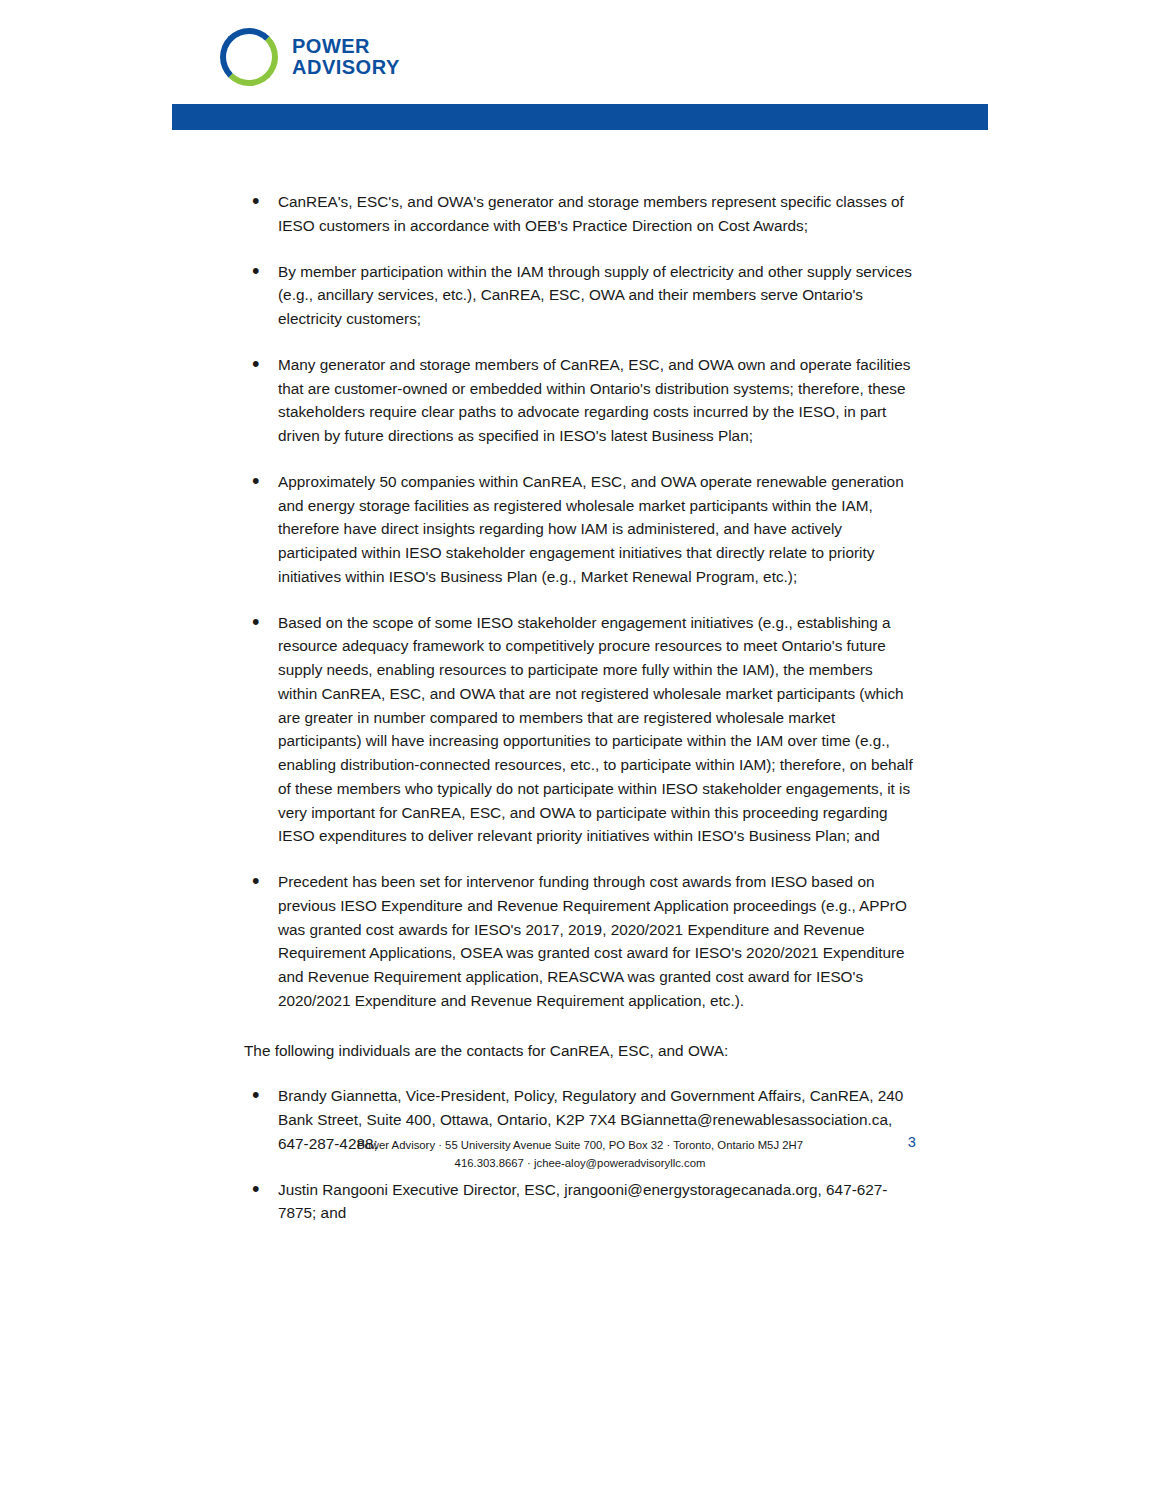POWER ADVISORY
CanREA's, ESC's, and OWA's generator and storage members represent specific classes of IESO customers in accordance with OEB's Practice Direction on Cost Awards;
By member participation within the IAM through supply of electricity and other supply services (e.g., ancillary services, etc.), CanREA, ESC, OWA and their members serve Ontario's electricity customers;
Many generator and storage members of CanREA, ESC, and OWA own and operate facilities that are customer-owned or embedded within Ontario's distribution systems; therefore, these stakeholders require clear paths to advocate regarding costs incurred by the IESO, in part driven by future directions as specified in IESO's latest Business Plan;
Approximately 50 companies within CanREA, ESC, and OWA operate renewable generation and energy storage facilities as registered wholesale market participants within the IAM, therefore have direct insights regarding how IAM is administered, and have actively participated within IESO stakeholder engagement initiatives that directly relate to priority initiatives within IESO's Business Plan (e.g., Market Renewal Program, etc.);
Based on the scope of some IESO stakeholder engagement initiatives (e.g., establishing a resource adequacy framework to competitively procure resources to meet Ontario's future supply needs, enabling resources to participate more fully within the IAM), the members within CanREA, ESC, and OWA that are not registered wholesale market participants (which are greater in number compared to members that are registered wholesale market participants) will have increasing opportunities to participate within the IAM over time (e.g., enabling distribution-connected resources, etc., to participate within IAM); therefore, on behalf of these members who typically do not participate within IESO stakeholder engagements, it is very important for CanREA, ESC, and OWA to participate within this proceeding regarding IESO expenditures to deliver relevant priority initiatives within IESO's Business Plan; and
Precedent has been set for intervenor funding through cost awards from IESO based on previous IESO Expenditure and Revenue Requirement Application proceedings (e.g., APPrO was granted cost awards for IESO's 2017, 2019, 2020/2021 Expenditure and Revenue Requirement Applications, OSEA was granted cost award for IESO's 2020/2021 Expenditure and Revenue Requirement application, REASCWA was granted cost award for IESO's 2020/2021 Expenditure and Revenue Requirement application, etc.).
The following individuals are the contacts for CanREA, ESC, and OWA:
Brandy Giannetta, Vice-President, Policy, Regulatory and Government Affairs, CanREA, 240 Bank Street, Suite 400, Ottawa, Ontario, K2P 7X4 BGiannetta@renewablesassociation.ca, 647-287-4288;
Justin Rangooni Executive Director, ESC, jrangooni@energystoragecanada.org, 647-627-7875; and
Power Advisory · 55 University Avenue Suite 700, PO Box 32 · Toronto, Ontario M5J 2H7
416.303.8667 · jchee-aloy@poweradvisoryllc.com
3